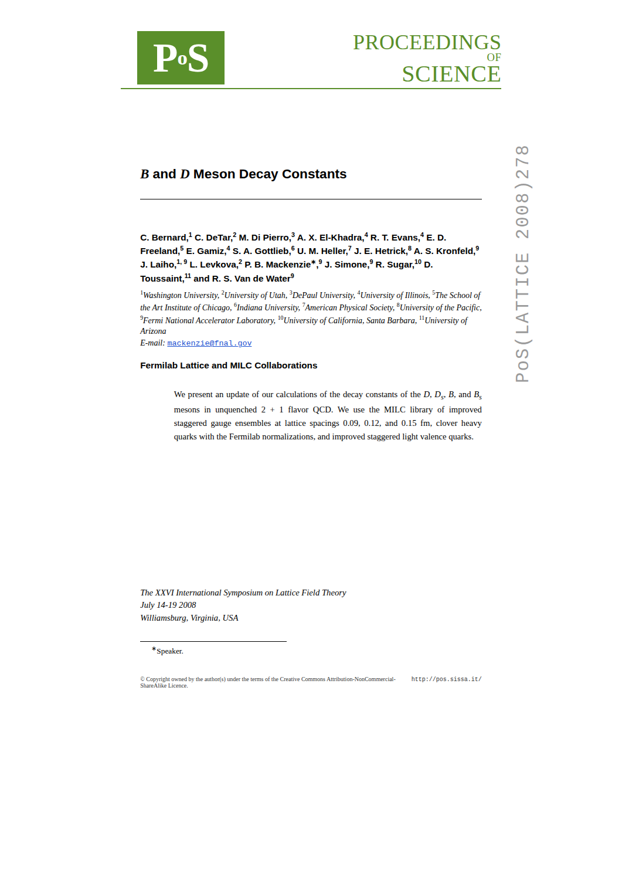PoS
PROCEEDINGS
OF
SCIENCE
PoS(LATTICE 2008)278
B and D Meson Decay Constants
C. Bernard,1 C. DeTar,2 M. Di Pierro,3 A. X. El-Khadra,4 R. T. Evans,4 E. D. Freeland,5 E. Gamiz,4 S. A. Gottlieb,6 U. M. Heller,7 J. E. Hetrick,8 A. S. Kronfeld,9 J. Laiho,1, 9 L. Levkova,2 P. B. Mackenzie∗,9 J. Simone,9 R. Sugar,10 D. Toussaint,11 and R. S. Van de Water9
1Washington University, 2University of Utah, 3DePaul University, 4University of Illinois, 5The School of the Art Institute of Chicago, 6Indiana University, 7American Physical Society, 8University of the Pacific, 9Fermi National Accelerator Laboratory, 10University of California, Santa Barbara, 11University of Arizona
E-mail: mackenzie@fnal.gov
Fermilab Lattice and MILC Collaborations
We present an update of our calculations of the decay constants of the D, Ds, B, and Bs mesons in unquenched 2 + 1 flavor QCD. We use the MILC library of improved staggered gauge ensembles at lattice spacings 0.09, 0.12, and 0.15 fm, clover heavy quarks with the Fermilab normalizations, and improved staggered light valence quarks.
The XXVI International Symposium on Lattice Field Theory
July 14-19 2008
Williamsburg, Virginia, USA
∗Speaker.
© Copyright owned by the author(s) under the terms of the Creative Commons Attribution-NonCommercial-ShareAlike Licence. http://pos.sissa.it/